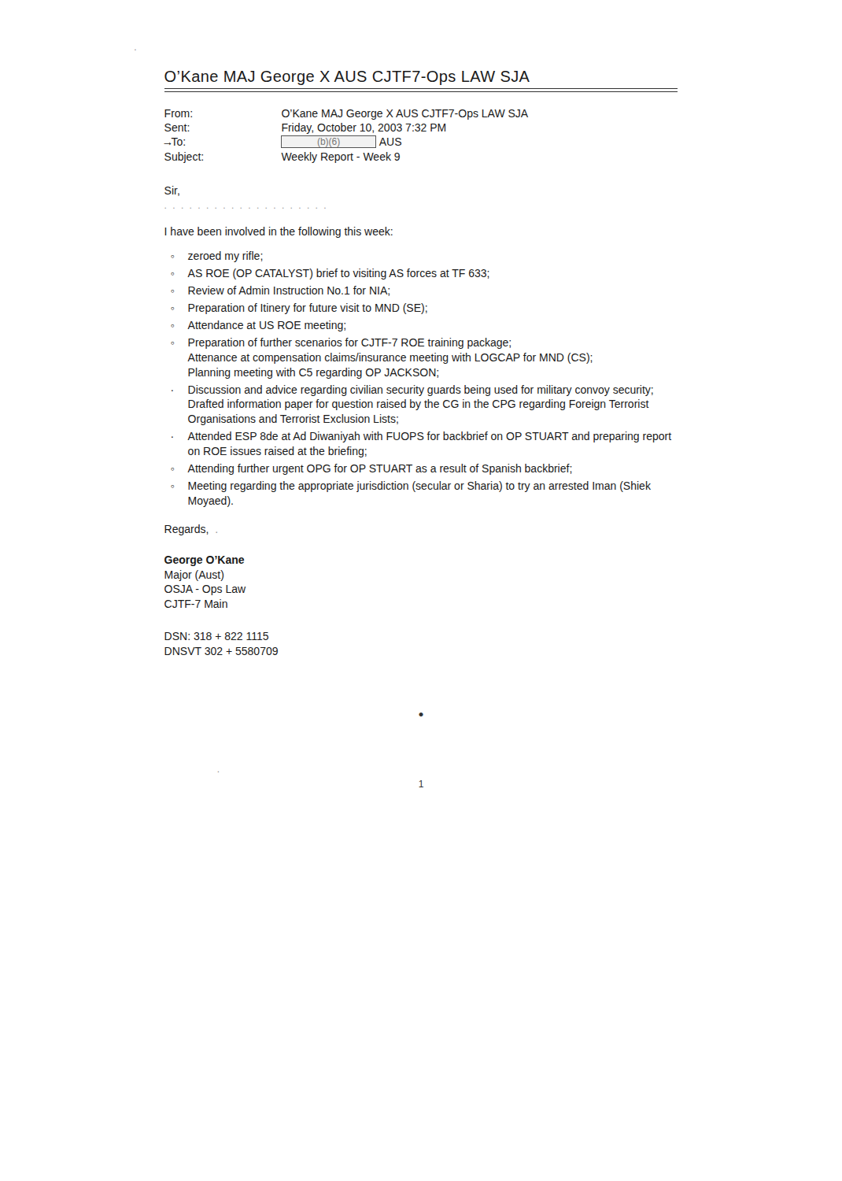.
O’Kane MAJ George X AUS CJTF7-Ops LAW SJA
| From: | O’Kane MAJ George X AUS CJTF7-Ops LAW SJA |
| Sent: | Friday, October 10, 2003 7:32 PM |
| → To: | (b)(6) AUS |
| Subject: | Weekly Report - Week 9 |
Sir,
. . . . . . . . . . . . . . . . . . . .
I have been involved in the following this week:
zeroed my rifle;
AS ROE (OP CATALYST) brief to visiting AS forces at TF 633;
Review of Admin Instruction No.1 for NIA;
Preparation of Itinery for future visit to MND (SE);
Attendance at US ROE meeting;
Preparation of further scenarios for CJTF-7 ROE training package;
Attenance at compensation claims/insurance meeting with LOGCAP for MND (CS);
Planning meeting with C5 regarding OP JACKSON;
Discussion and advice regarding civilian security guards being used for military convoy security;
Drafted information paper for question raised by the CG in the CPG regarding Foreign Terrorist Organisations and Terrorist Exclusion Lists;
Attended ESP 8de at Ad Diwaniyah with FUOPS for backbrief on OP STUART and preparing report on ROE issues raised at the briefing;
Attending further urgent OPG for OP STUART as a result of Spanish backbrief;
Meeting regarding the appropriate jurisdiction (secular or Sharia) to try an arrested Iman (Shiek Moyaed).
Regards, .
George O’Kane
Major (Aust)
OSJA - Ops Law
CJTF-7 Main
DSN: 318 + 822 1115
DNSVT 302 + 5580709
.
•
1